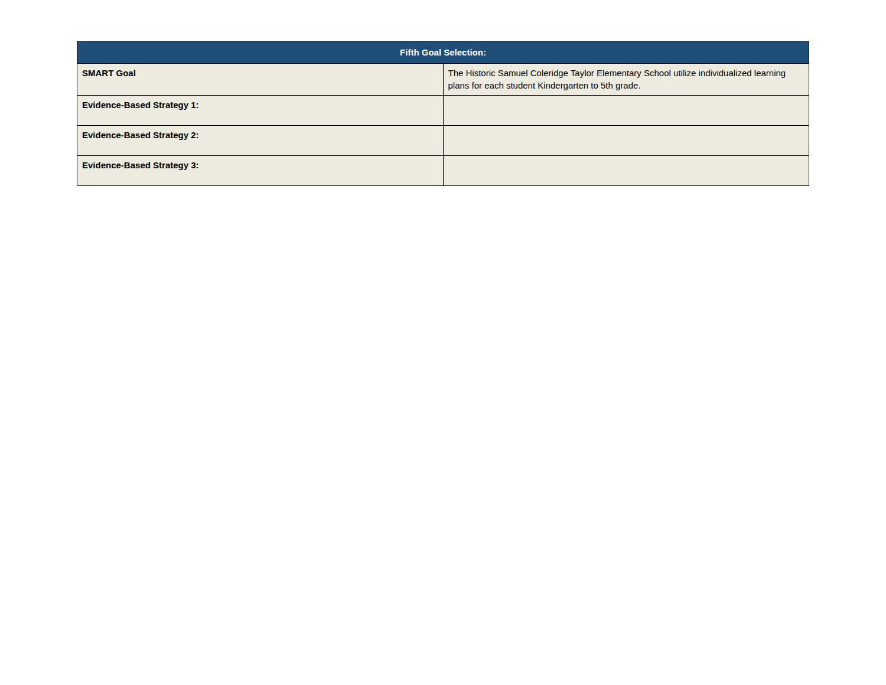| Fifth Goal Selection: |
| --- |
| SMART Goal | The Historic Samuel Coleridge Taylor Elementary School utilize individualized learning plans for each student Kindergarten to 5th grade. |
| Evidence-Based Strategy 1: | |
| Evidence-Based Strategy 2: | |
| Evidence-Based Strategy 3: | |